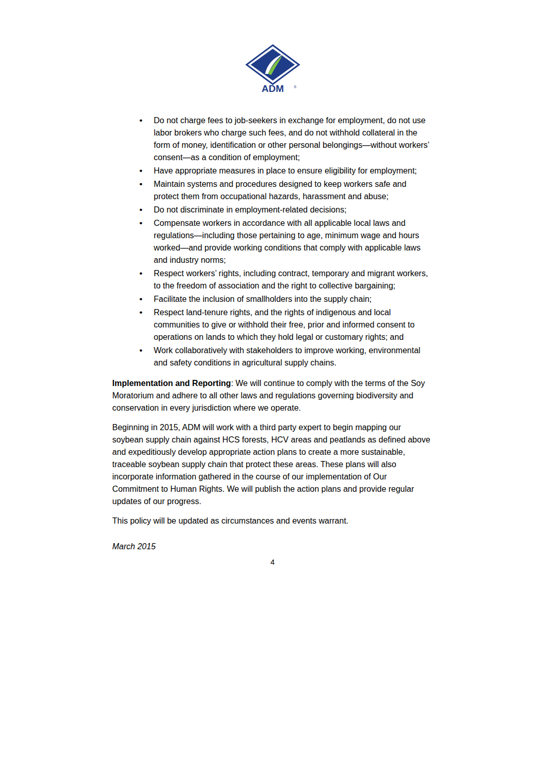ADM ®
Do not charge fees to job-seekers in exchange for employment, do not use labor brokers who charge such fees, and do not withhold collateral in the form of money, identification or other personal belongings—without workers’ consent—as a condition of employment;
Have appropriate measures in place to ensure eligibility for employment;
Maintain systems and procedures designed to keep workers safe and protect them from occupational hazards, harassment and abuse;
Do not discriminate in employment-related decisions;
Compensate workers in accordance with all applicable local laws and regulations—including those pertaining to age, minimum wage and hours worked—and provide working conditions that comply with applicable laws and industry norms;
Respect workers’ rights, including contract, temporary and migrant workers, to the freedom of association and the right to collective bargaining;
Facilitate the inclusion of smallholders into the supply chain;
Respect land-tenure rights, and the rights of indigenous and local communities to give or withhold their free, prior and informed consent to operations on lands to which they hold legal or customary rights; and
Work collaboratively with stakeholders to improve working, environmental and safety conditions in agricultural supply chains.
Implementation and Reporting: We will continue to comply with the terms of the Soy Moratorium and adhere to all other laws and regulations governing biodiversity and conservation in every jurisdiction where we operate.
Beginning in 2015, ADM will work with a third party expert to begin mapping our soybean supply chain against HCS forests, HCV areas and peatlands as defined above and expeditiously develop appropriate action plans to create a more sustainable, traceable soybean supply chain that protect these areas. These plans will also incorporate information gathered in the course of our implementation of Our Commitment to Human Rights. We will publish the action plans and provide regular updates of our progress.
This policy will be updated as circumstances and events warrant.
March 2015
4